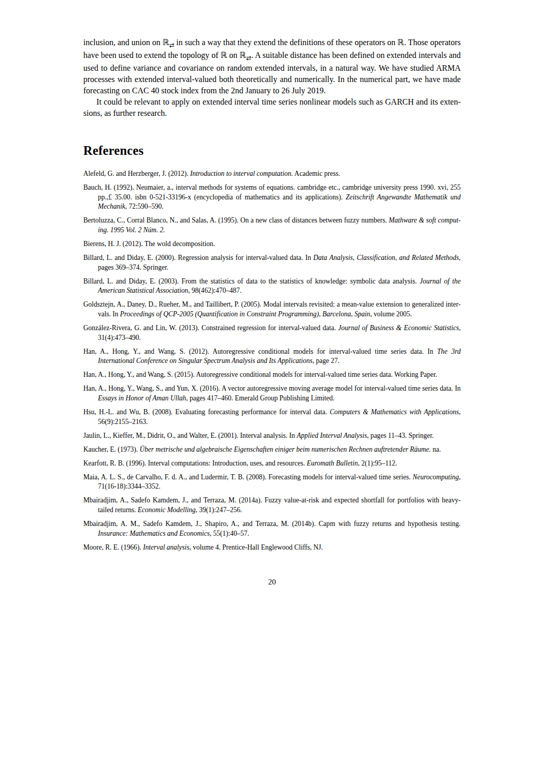inclusion, and union on ℝ⇄ in such a way that they extend the definitions of these operators on ℝ. Those operators have been used to extend the topology of ℝ on ℝ⇄. A suitable distance has been defined on extended intervals and used to define variance and covariance on random extended intervals, in a natural way. We have studied ARMA processes with extended interval-valued both theoretically and numerically. In the numerical part, we have made forecasting on CAC 40 stock index from the 2nd January to 26 July 2019.
It could be relevant to apply on extended interval time series nonlinear models such as GARCH and its extensions, as further research.
References
Alefeld, G. and Herzberger, J. (2012). Introduction to interval computation. Academic press.
Bauch, H. (1992). Neumaier, a., interval methods for systems of equations. cambridge etc., cambridge university press 1990. xvi, 255 pp.,£ 35.00. isbn 0-521-33196-x (encyclopedia of mathematics and its applications). Zeitschrift Angewandte Mathematik und Mechanik, 72:590–590.
Bertoluzza, C., Corral Blanco, N., and Salas, A. (1995). On a new class of distances between fuzzy numbers. Mathware & soft computing. 1995 Vol. 2 Núm. 2.
Bierens, H. J. (2012). The wold decomposition.
Billard, L. and Diday, E. (2000). Regression analysis for interval-valued data. In Data Analysis, Classification, and Related Methods, pages 369–374. Springer.
Billard, L. and Diday, E. (2003). From the statistics of data to the statistics of knowledge: symbolic data analysis. Journal of the American Statistical Association, 98(462):470–487.
Goldsztejn, A., Daney, D., Rueher, M., and Taillibert, P. (2005). Modal intervals revisited: a mean-value extension to generalized intervals. In Proceedings of QCP-2005 (Quantification in Constraint Programming), Barcelona, Spain, volume 2005.
González-Rivera, G. and Lin, W. (2013). Constrained regression for interval-valued data. Journal of Business & Economic Statistics, 31(4):473–490.
Han, A., Hong, Y., and Wang, S. (2012). Autoregressive conditional models for interval-valued time series data. In The 3rd International Conference on Singular Spectrum Analysis and Its Applications, page 27.
Han, A., Hong, Y., and Wang, S. (2015). Autoregressive conditional models for interval-valued time series data. Working Paper.
Han, A., Hong, Y., Wang, S., and Yun, X. (2016). A vector autoregressive moving average model for interval-valued time series data. In Essays in Honor of Aman Ullah, pages 417–460. Emerald Group Publishing Limited.
Hsu, H.-L. and Wu, B. (2008). Evaluating forecasting performance for interval data. Computers & Mathematics with Applications, 56(9):2155–2163.
Jaulin, L., Kieffer, M., Didrit, O., and Walter, E. (2001). Interval analysis. In Applied Interval Analysis, pages 11–43. Springer.
Kaucher, E. (1973). Über metrische und algebraische Eigenschaften einiger beim numerischen Rechnen auftretender Räume. na.
Kearfott, R. B. (1996). Interval computations: Introduction, uses, and resources. Euromath Bulletin, 2(1):95–112.
Maia, A. L. S., de Carvalho, F. d. A., and Ludermir, T. B. (2008). Forecasting models for interval-valued time series. Neurocomputing, 71(16-18):3344–3352.
Mbairadjim, A., Sadefo Kamdem, J., and Terraza, M. (2014a). Fuzzy value-at-risk and expected shortfall for portfolios with heavy-tailed returns. Economic Modelling, 39(1):247–256.
Mbairadjim, A. M., Sadefo Kamdem, J., Shapiro, A., and Terraza, M. (2014b). Capm with fuzzy returns and hypothesis testing. Insurance: Mathematics and Economics, 55(1):40–57.
Moore, R. E. (1966). Interval analysis, volume 4. Prentice-Hall Englewood Cliffs, NJ.
20